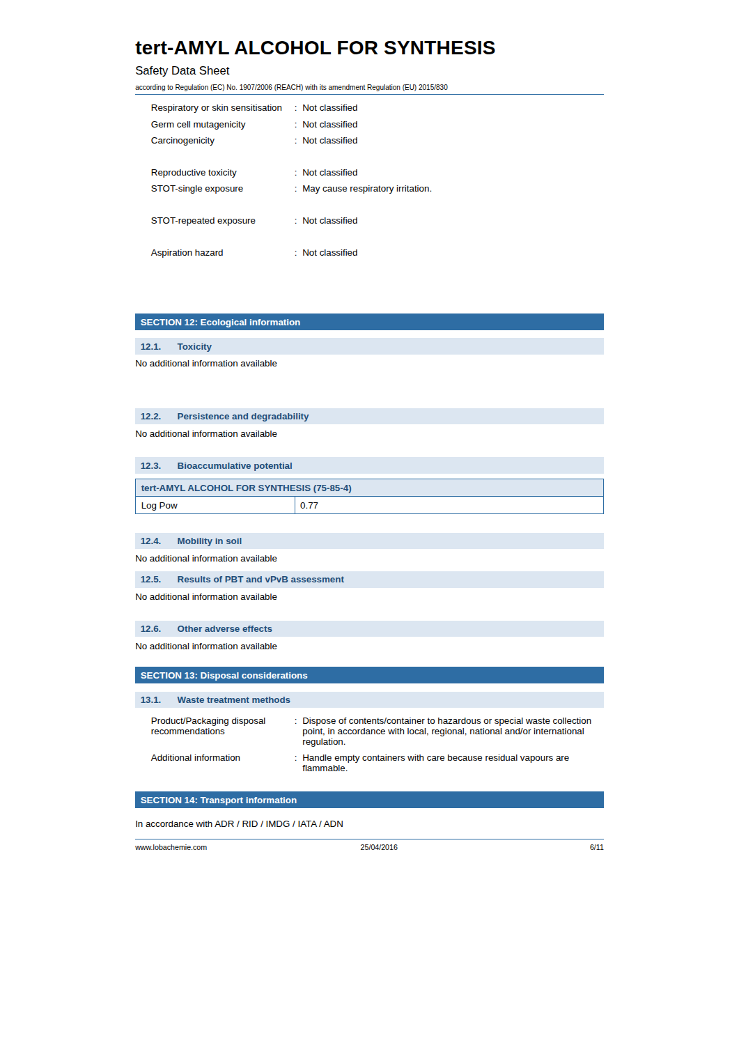tert-AMYL ALCOHOL FOR SYNTHESIS
Safety Data Sheet
according to Regulation (EC) No. 1907/2006 (REACH) with its amendment Regulation (EU) 2015/830
| Respiratory or skin sensitisation | : | Not classified |
| Germ cell mutagenicity | : | Not classified |
| Carcinogenicity | : | Not classified |
| Reproductive toxicity | : | Not classified |
| STOT-single exposure | : | May cause respiratory irritation. |
| STOT-repeated exposure | : | Not classified |
| Aspiration hazard | : | Not classified |
SECTION 12: Ecological information
12.1. Toxicity
No additional information available
12.2. Persistence and degradability
No additional information available
12.3. Bioaccumulative potential
| tert-AMYL ALCOHOL FOR SYNTHESIS (75-85-4) |
| --- |
| Log Pow | 0.77 |
12.4. Mobility in soil
No additional information available
12.5. Results of PBT and vPvB assessment
No additional information available
12.6. Other adverse effects
No additional information available
SECTION 13: Disposal considerations
13.1. Waste treatment methods
| Product/Packaging disposal recommendations | : | Dispose of contents/container to hazardous or special waste collection point, in accordance with local, regional, national and/or international regulation. |
| Additional information | : | Handle empty containers with care because residual vapours are flammable. |
SECTION 14: Transport information
In accordance with ADR / RID / IMDG / IATA / ADN
www.lobachemie.com
25/04/2016
6/11